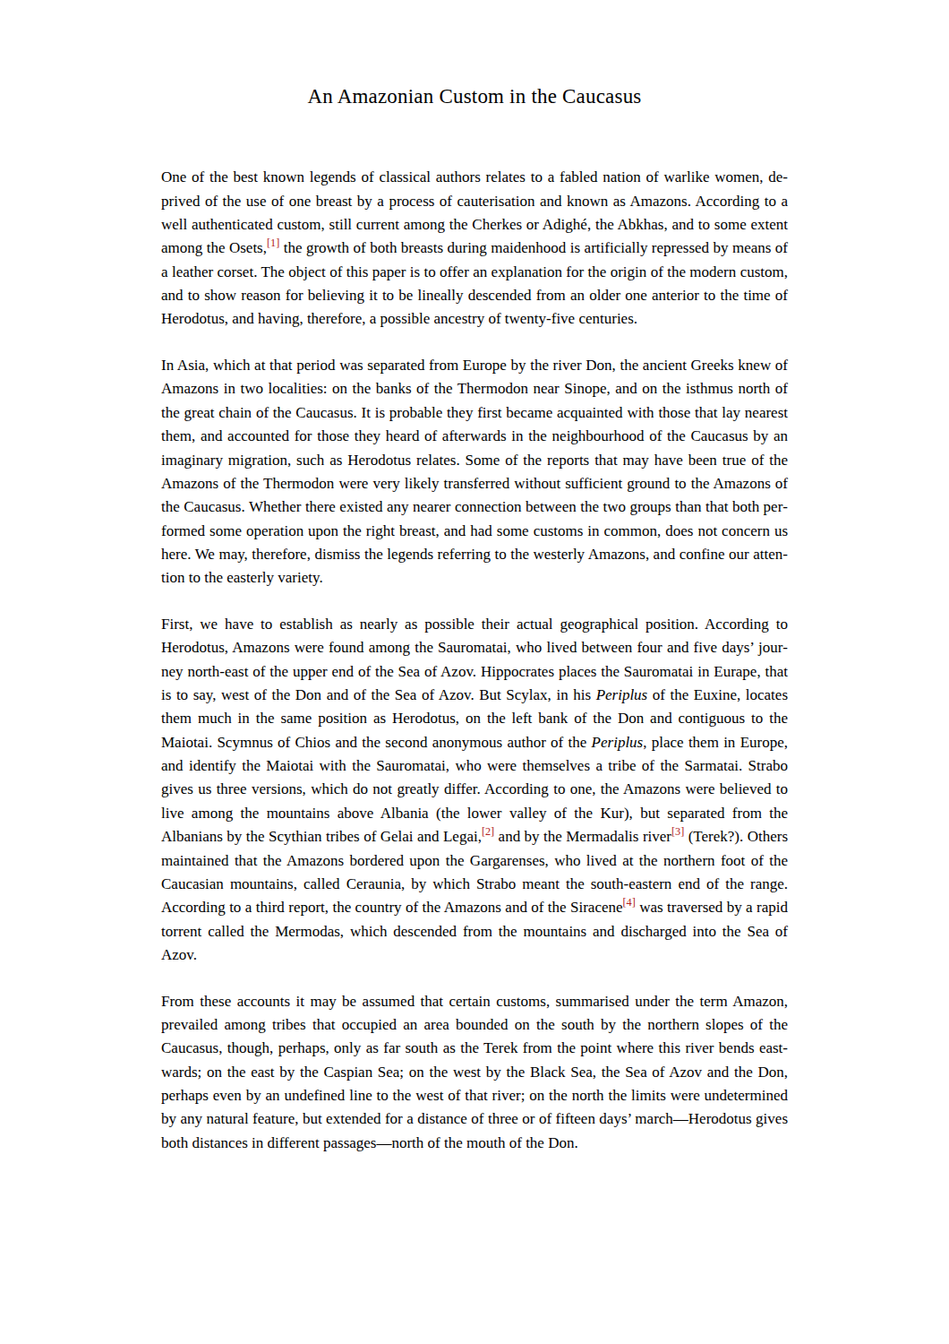An Amazonian Custom in the Caucasus
One of the best known legends of classical authors relates to a fabled nation of warlike women, deprived of the use of one breast by a process of cauterisation and known as Amazons. According to a well authenticated custom, still current among the Cherkes or Adighé, the Abkhas, and to some extent among the Osets,[1] the growth of both breasts during maidenhood is artificially repressed by means of a leather corset. The object of this paper is to offer an explanation for the origin of the modern custom, and to show reason for believing it to be lineally descended from an older one anterior to the time of Herodotus, and having, therefore, a possible ancestry of twenty-five centuries.
In Asia, which at that period was separated from Europe by the river Don, the ancient Greeks knew of Amazons in two localities: on the banks of the Thermodon near Sinope, and on the isthmus north of the great chain of the Caucasus. It is probable they first became acquainted with those that lay nearest them, and accounted for those they heard of afterwards in the neighbourhood of the Caucasus by an imaginary migration, such as Herodotus relates. Some of the reports that may have been true of the Amazons of the Thermodon were very likely transferred without sufficient ground to the Amazons of the Caucasus. Whether there existed any nearer connection between the two groups than that both performed some operation upon the right breast, and had some customs in common, does not concern us here. We may, therefore, dismiss the legends referring to the westerly Amazons, and confine our attention to the easterly variety.
First, we have to establish as nearly as possible their actual geographical position. According to Herodotus, Amazons were found among the Sauromatai, who lived between four and five days’ journey north-east of the upper end of the Sea of Azov. Hippocrates places the Sauromatai in Eurape, that is to say, west of the Don and of the Sea of Azov. But Scylax, in his Periplus of the Euxine, locates them much in the same position as Herodotus, on the left bank of the Don and contiguous to the Maiotai. Scymnus of Chios and the second anonymous author of the Periplus, place them in Europe, and identify the Maiotai with the Sauromatai, who were themselves a tribe of the Sarmatai. Strabo gives us three versions, which do not greatly differ. According to one, the Amazons were believed to live among the mountains above Albania (the lower valley of the Kur), but separated from the Albanians by the Scythian tribes of Gelai and Legai,[2] and by the Mermadalis river[3] (Terek?). Others maintained that the Amazons bordered upon the Gargarenses, who lived at the northern foot of the Caucasian mountains, called Ceraunia, by which Strabo meant the south-eastern end of the range. According to a third report, the country of the Amazons and of the Siracene[4] was traversed by a rapid torrent called the Mermodas, which descended from the mountains and discharged into the Sea of Azov.
From these accounts it may be assumed that certain customs, summarised under the term Amazon, prevailed among tribes that occupied an area bounded on the south by the northern slopes of the Caucasus, though, perhaps, only as far south as the Terek from the point where this river bends eastwards; on the east by the Caspian Sea; on the west by the Black Sea, the Sea of Azov and the Don, perhaps even by an undefined line to the west of that river; on the north the limits were undetermined by any natural feature, but extended for a distance of three or of fifteen days’ march—Herodotus gives both distances in different passages—north of the mouth of the Don.